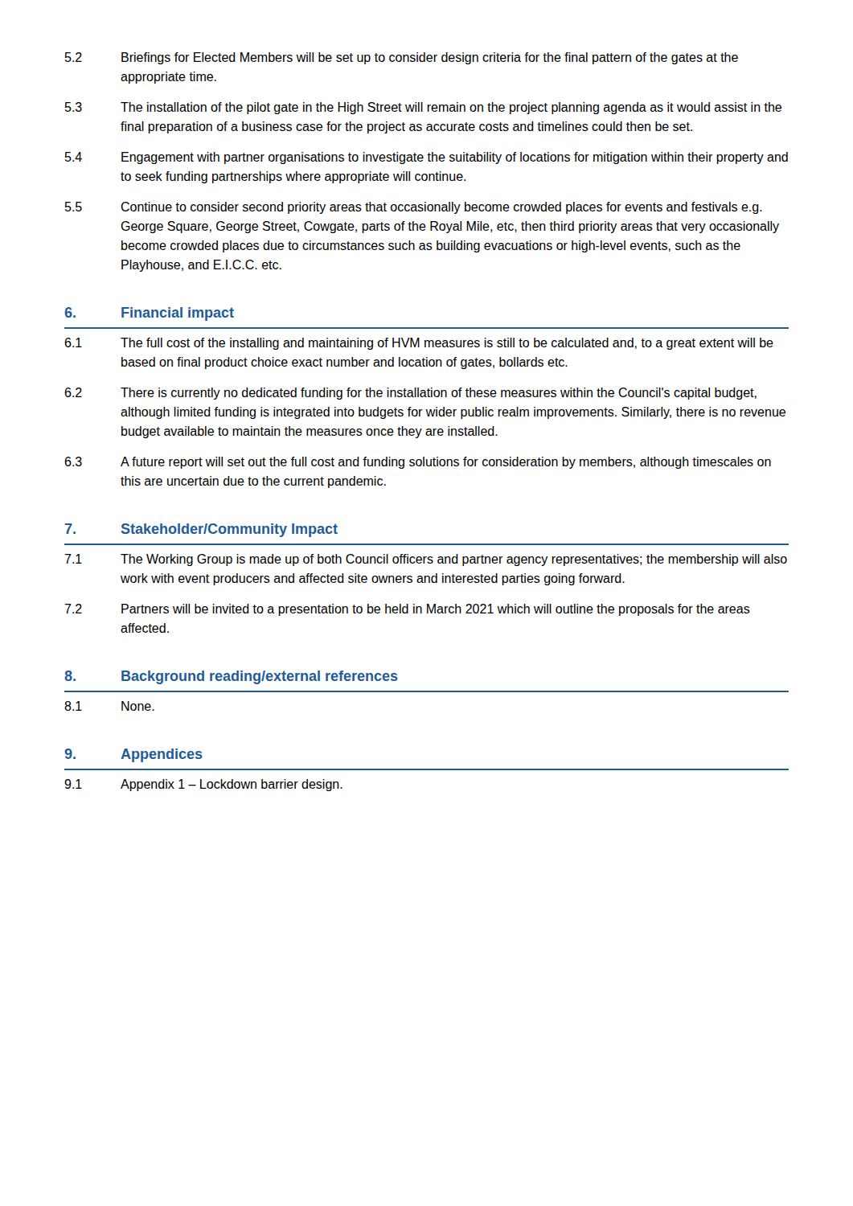5.2
Briefings for Elected Members will be set up to consider design criteria for the final pattern of the gates at the appropriate time.
5.3
The installation of the pilot gate in the High Street will remain on the project planning agenda as it would assist in the final preparation of a business case for the project as accurate costs and timelines could then be set.
5.4
Engagement with partner organisations to investigate the suitability of locations for mitigation within their property and to seek funding partnerships where appropriate will continue.
5.5
Continue to consider second priority areas that occasionally become crowded places for events and festivals e.g. George Square, George Street, Cowgate, parts of the Royal Mile, etc, then third priority areas that very occasionally become crowded places due to circumstances such as building evacuations or high-level events, such as the Playhouse, and E.I.C.C. etc.
6. Financial impact
6.1
The full cost of the installing and maintaining of HVM measures is still to be calculated and, to a great extent will be based on final product choice exact number and location of gates, bollards etc.
6.2
There is currently no dedicated funding for the installation of these measures within the Council's capital budget, although limited funding is integrated into budgets for wider public realm improvements. Similarly, there is no revenue budget available to maintain the measures once they are installed.
6.3
A future report will set out the full cost and funding solutions for consideration by members, although timescales on this are uncertain due to the current pandemic.
7. Stakeholder/Community Impact
7.1
The Working Group is made up of both Council officers and partner agency representatives; the membership will also work with event producers and affected site owners and interested parties going forward.
7.2
Partners will be invited to a presentation to be held in March 2021 which will outline the proposals for the areas affected.
8. Background reading/external references
8.1
None.
9. Appendices
9.1
Appendix 1 – Lockdown barrier design.